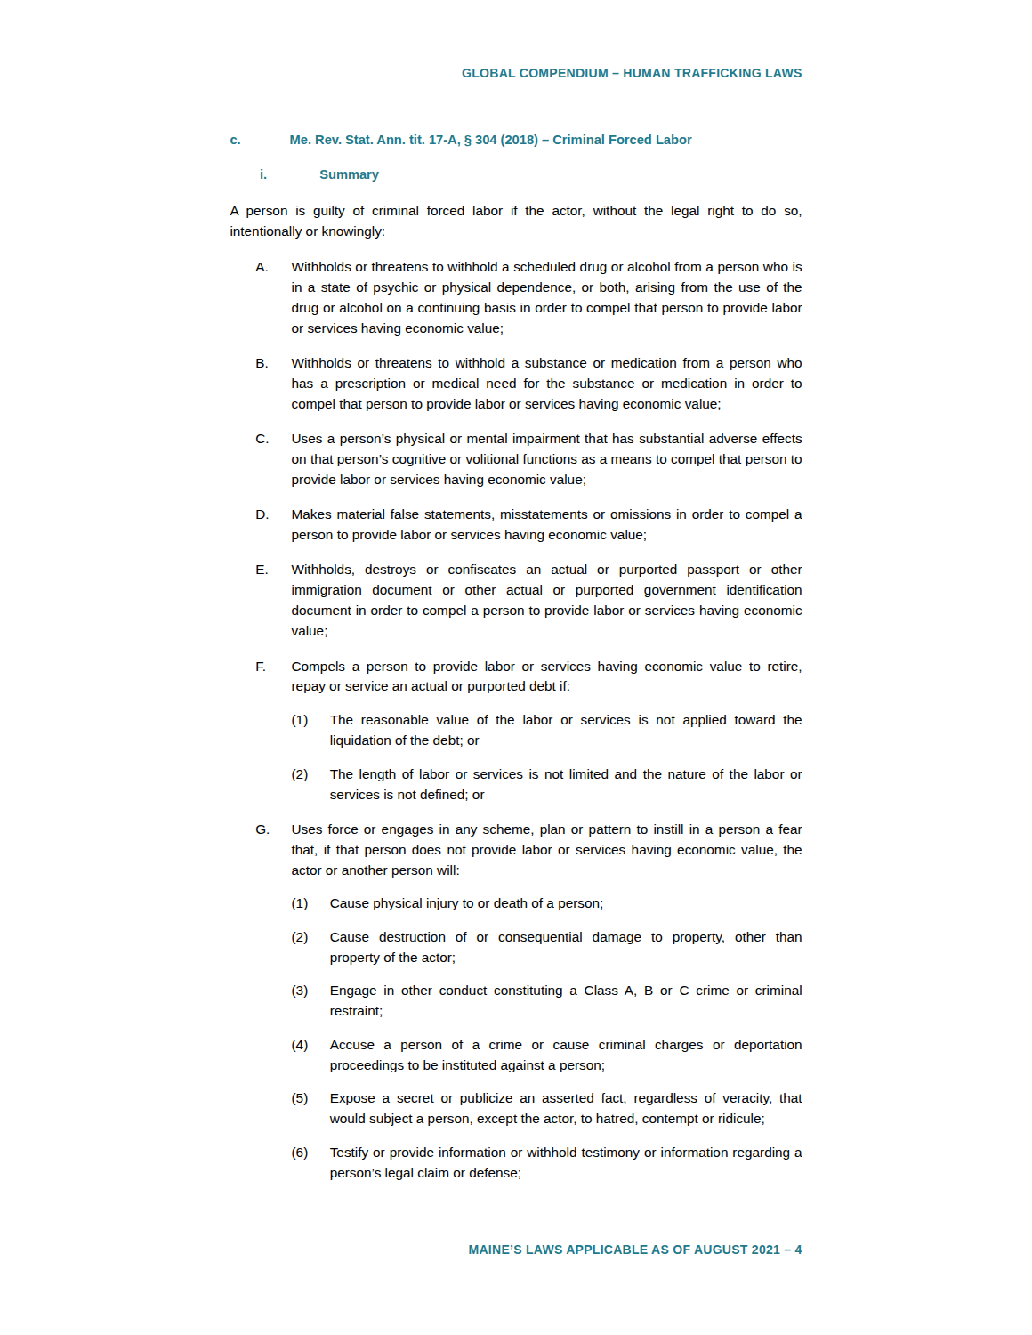GLOBAL COMPENDIUM – HUMAN TRAFFICKING LAWS
c. Me. Rev. Stat. Ann. tit. 17-A, § 304 (2018) – Criminal Forced Labor
i. Summary
A person is guilty of criminal forced labor if the actor, without the legal right to do so, intentionally or knowingly:
A. Withholds or threatens to withhold a scheduled drug or alcohol from a person who is in a state of psychic or physical dependence, or both, arising from the use of the drug or alcohol on a continuing basis in order to compel that person to provide labor or services having economic value;
B. Withholds or threatens to withhold a substance or medication from a person who has a prescription or medical need for the substance or medication in order to compel that person to provide labor or services having economic value;
C. Uses a person’s physical or mental impairment that has substantial adverse effects on that person’s cognitive or volitional functions as a means to compel that person to provide labor or services having economic value;
D. Makes material false statements, misstatements or omissions in order to compel a person to provide labor or services having economic value;
E. Withholds, destroys or confiscates an actual or purported passport or other immigration document or other actual or purported government identification document in order to compel a person to provide labor or services having economic value;
F. Compels a person to provide labor or services having economic value to retire, repay or service an actual or purported debt if:
(1) The reasonable value of the labor or services is not applied toward the liquidation of the debt; or
(2) The length of labor or services is not limited and the nature of the labor or services is not defined; or
G. Uses force or engages in any scheme, plan or pattern to instill in a person a fear that, if that person does not provide labor or services having economic value, the actor or another person will:
(1) Cause physical injury to or death of a person;
(2) Cause destruction of or consequential damage to property, other than property of the actor;
(3) Engage in other conduct constituting a Class A, B or C crime or criminal restraint;
(4) Accuse a person of a crime or cause criminal charges or deportation proceedings to be instituted against a person;
(5) Expose a secret or publicize an asserted fact, regardless of veracity, that would subject a person, except the actor, to hatred, contempt or ridicule;
(6) Testify or provide information or withhold testimony or information regarding a person’s legal claim or defense;
MAINE’S LAWS APPLICABLE AS OF AUGUST 2021 – 4